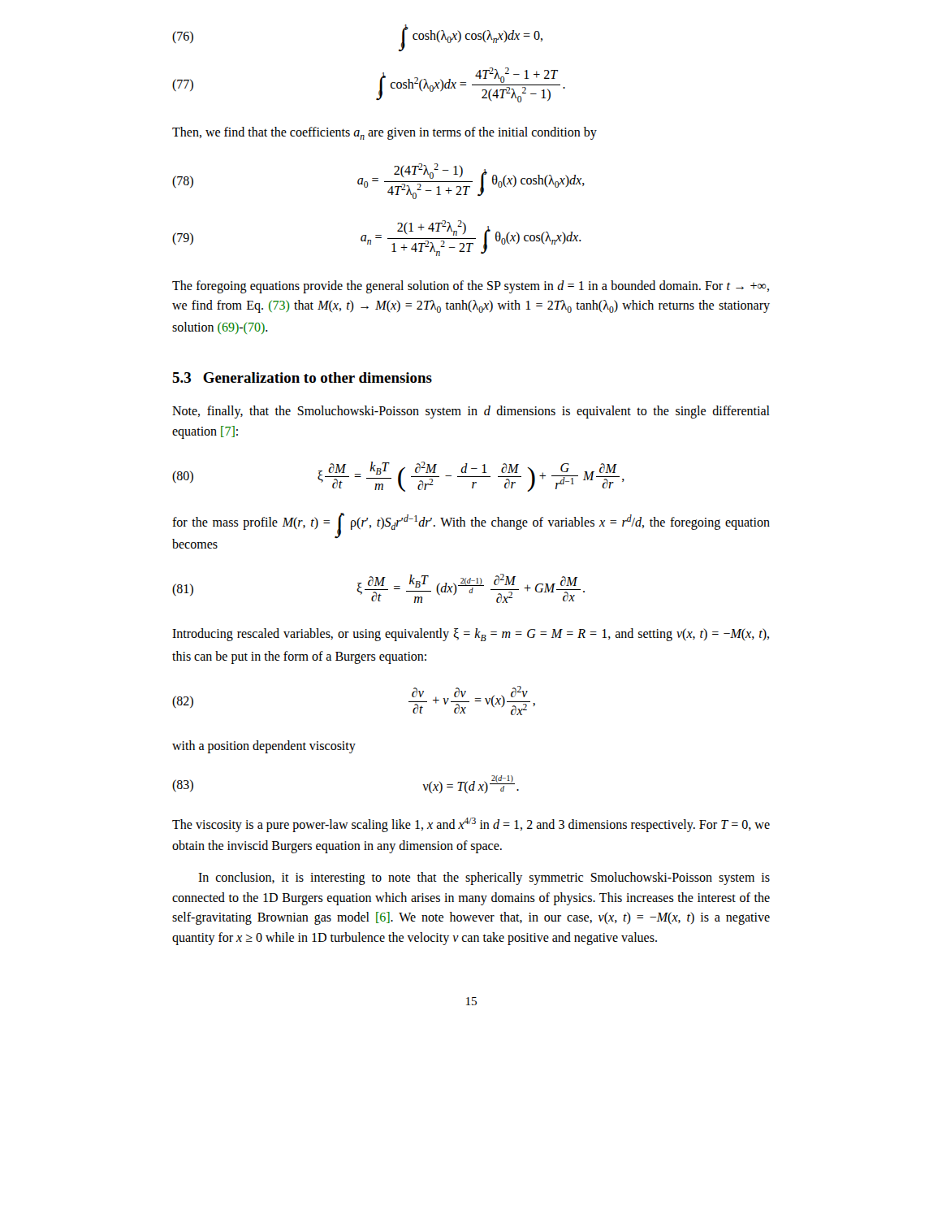(76)
∫10 cosh(λ0x) cos(λnx)dx = 0,
(77)
∫10 cosh2(λ0x)dx = 4T2λ02 − 1 + 2T 2(4T2λ02 − 1) .
Then, we find that the coefficients an are given in terms of the initial condition by
(78)
a0 = 2(4T2λ02 − 1) 4T2λ02 − 1 + 2T ∫10 θ0(x) cosh(λ0x)dx,
(79)
an = 2(1 + 4T2λn2) 1 + 4T2λn2 − 2T ∫10 θ0(x) cos(λnx)dx.
The foregoing equations provide the general solution of the SP system in d = 1 in a bounded domain. For t → +∞, we find from Eq. (73) that M(x, t) → M(x) = 2Tλ0 tanh(λ0x) with 1 = 2Tλ0 tanh(λ0) which returns the stationary solution (69)-(70).
5.3 Generalization to other dimensions
Note, finally, that the Smoluchowski-Poisson system in d dimensions is equivalent to the single differential equation [7]:
(80)
ξ∂M∂t = kBT m ( ∂2M∂r2 − d − 1 r ∂M∂r ) + Grd−1 M∂M∂r,
for the mass profile M(r, t) = ∫r 0 ρ(r′, t)Sdr′d−1dr′. With the change of variables x = rd/d, the foregoing equation becomes
(81)
ξ∂M∂t = kBT m (dx)2(d−1) d ∂2M∂x2 + GM∂M∂x.
Introducing rescaled variables, or using equivalently ξ = kB = m = G = M = R = 1, and setting v(x, t) = −M(x, t), this can be put in the form of a Burgers equation:
(82)
∂v∂t + v∂v∂x = ν(x)∂2v∂x2,
with a position dependent viscosity
(83)
ν(x) = T(d x)2(d−1) d.
The viscosity is a pure power-law scaling like 1, x and x4/3 in d = 1, 2 and 3 dimensions respectively. For T = 0, we obtain the inviscid Burgers equation in any dimension of space.
In conclusion, it is interesting to note that the spherically symmetric Smoluchowski-Poisson system is connected to the 1D Burgers equation which arises in many domains of physics. This increases the interest of the self-gravitating Brownian gas model [6]. We note however that, in our case, v(x, t) = −M(x, t) is a negative quantity for x ≥ 0 while in 1D turbulence the velocity v can take positive and negative values.
15